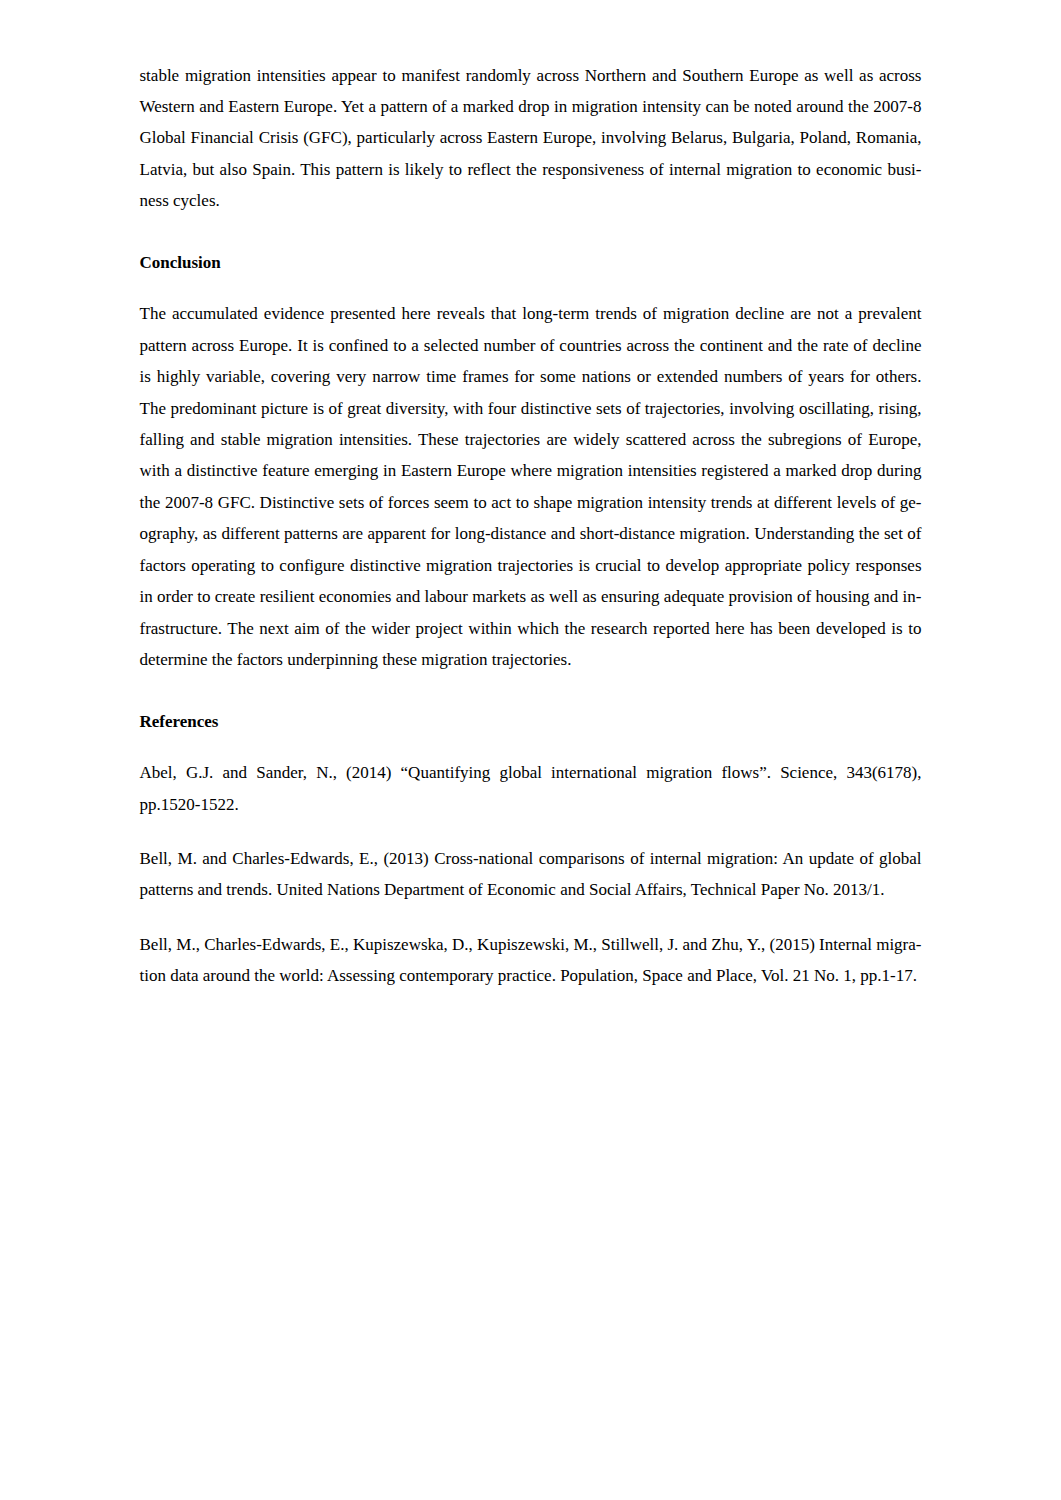stable migration intensities appear to manifest randomly across Northern and Southern Europe as well as across Western and Eastern Europe. Yet a pattern of a marked drop in migration intensity can be noted around the 2007-8 Global Financial Crisis (GFC), particularly across Eastern Europe, involving Belarus, Bulgaria, Poland, Romania, Latvia, but also Spain. This pattern is likely to reflect the responsiveness of internal migration to economic business cycles.
Conclusion
The accumulated evidence presented here reveals that long-term trends of migration decline are not a prevalent pattern across Europe. It is confined to a selected number of countries across the continent and the rate of decline is highly variable, covering very narrow time frames for some nations or extended numbers of years for others. The predominant picture is of great diversity, with four distinctive sets of trajectories, involving oscillating, rising, falling and stable migration intensities. These trajectories are widely scattered across the subregions of Europe, with a distinctive feature emerging in Eastern Europe where migration intensities registered a marked drop during the 2007-8 GFC. Distinctive sets of forces seem to act to shape migration intensity trends at different levels of geography, as different patterns are apparent for long-distance and short-distance migration. Understanding the set of factors operating to configure distinctive migration trajectories is crucial to develop appropriate policy responses in order to create resilient economies and labour markets as well as ensuring adequate provision of housing and infrastructure. The next aim of the wider project within which the research reported here has been developed is to determine the factors underpinning these migration trajectories.
References
Abel, G.J. and Sander, N., (2014) “Quantifying global international migration flows”. Science, 343(6178), pp.1520-1522.
Bell, M. and Charles-Edwards, E., (2013) Cross-national comparisons of internal migration: An update of global patterns and trends. United Nations Department of Economic and Social Affairs, Technical Paper No. 2013/1.
Bell, M., Charles-Edwards, E., Kupiszewska, D., Kupiszewski, M., Stillwell, J. and Zhu, Y., (2015) Internal migration data around the world: Assessing contemporary practice. Population, Space and Place, Vol. 21 No. 1, pp.1-17.